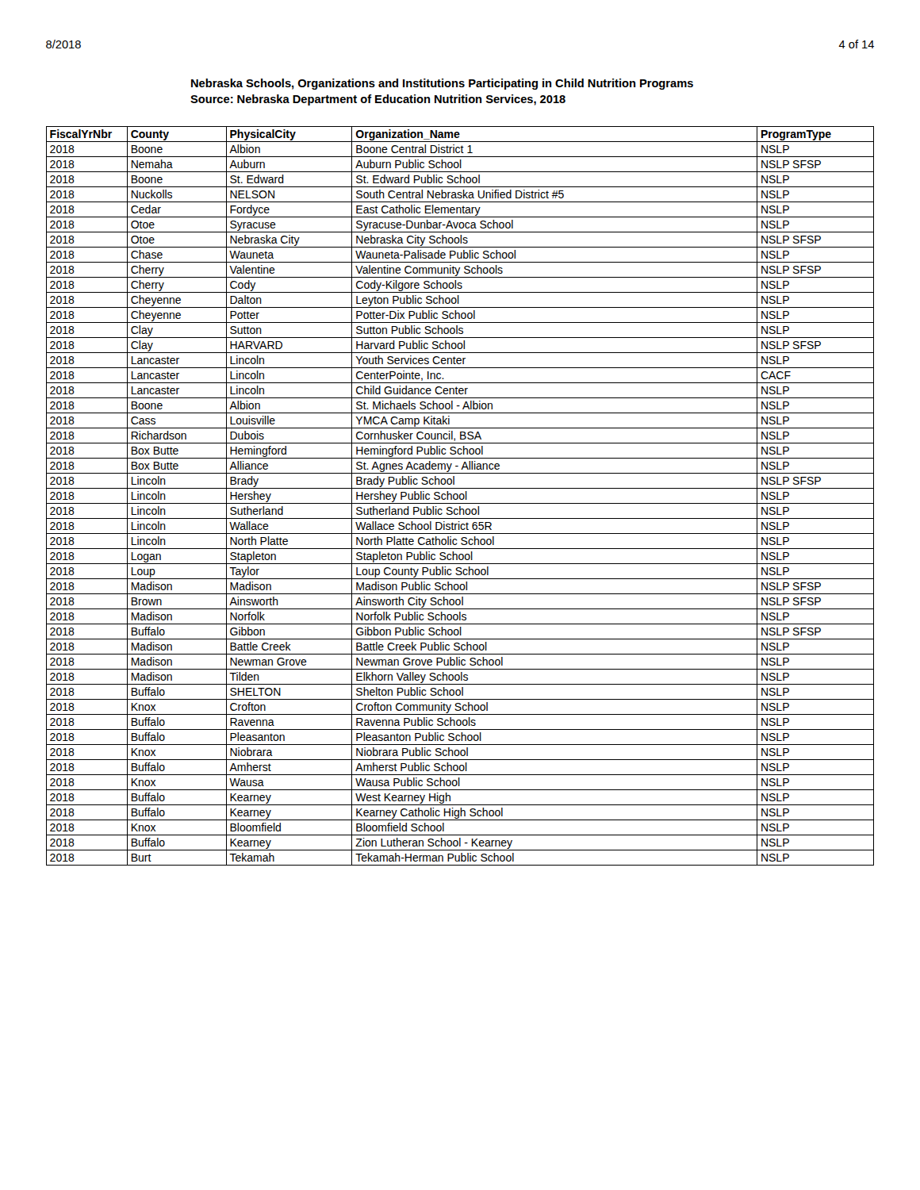8/2018 4 of 14
Nebraska Schools, Organizations and Institutions Participating in Child Nutrition Programs
Source: Nebraska Department of Education Nutrition Services, 2018
| FiscalYrNbr | County | PhysicalCity | Organization_Name | ProgramType |
| --- | --- | --- | --- | --- |
| 2018 | Boone | Albion | Boone Central District 1 | NSLP |
| 2018 | Nemaha | Auburn | Auburn Public School | NSLP SFSP |
| 2018 | Boone | St. Edward | St. Edward Public School | NSLP |
| 2018 | Nuckolls | NELSON | South Central Nebraska Unified District #5 | NSLP |
| 2018 | Cedar | Fordyce | East Catholic Elementary | NSLP |
| 2018 | Otoe | Syracuse | Syracuse-Dunbar-Avoca School | NSLP |
| 2018 | Otoe | Nebraska City | Nebraska City Schools | NSLP SFSP |
| 2018 | Chase | Wauneta | Wauneta-Palisade Public School | NSLP |
| 2018 | Cherry | Valentine | Valentine Community Schools | NSLP SFSP |
| 2018 | Cherry | Cody | Cody-Kilgore Schools | NSLP |
| 2018 | Cheyenne | Dalton | Leyton Public School | NSLP |
| 2018 | Cheyenne | Potter | Potter-Dix Public School | NSLP |
| 2018 | Clay | Sutton | Sutton Public Schools | NSLP |
| 2018 | Clay | HARVARD | Harvard Public School | NSLP SFSP |
| 2018 | Lancaster | Lincoln | Youth Services Center | NSLP |
| 2018 | Lancaster | Lincoln | CenterPointe, Inc. | CACF |
| 2018 | Lancaster | Lincoln | Child Guidance Center | NSLP |
| 2018 | Boone | Albion | St. Michaels School - Albion | NSLP |
| 2018 | Cass | Louisville | YMCA Camp Kitaki | NSLP |
| 2018 | Richardson | Dubois | Cornhusker Council, BSA | NSLP |
| 2018 | Box Butte | Hemingford | Hemingford Public School | NSLP |
| 2018 | Box Butte | Alliance | St. Agnes Academy - Alliance | NSLP |
| 2018 | Lincoln | Brady | Brady Public School | NSLP SFSP |
| 2018 | Lincoln | Hershey | Hershey Public School | NSLP |
| 2018 | Lincoln | Sutherland | Sutherland Public School | NSLP |
| 2018 | Lincoln | Wallace | Wallace School District 65R | NSLP |
| 2018 | Lincoln | North Platte | North Platte Catholic School | NSLP |
| 2018 | Logan | Stapleton | Stapleton Public School | NSLP |
| 2018 | Loup | Taylor | Loup County Public School | NSLP |
| 2018 | Madison | Madison | Madison Public School | NSLP SFSP |
| 2018 | Brown | Ainsworth | Ainsworth City School | NSLP SFSP |
| 2018 | Madison | Norfolk | Norfolk Public Schools | NSLP |
| 2018 | Buffalo | Gibbon | Gibbon Public School | NSLP SFSP |
| 2018 | Madison | Battle Creek | Battle Creek Public School | NSLP |
| 2018 | Madison | Newman Grove | Newman Grove Public School | NSLP |
| 2018 | Madison | Tilden | Elkhorn Valley Schools | NSLP |
| 2018 | Buffalo | SHELTON | Shelton Public School | NSLP |
| 2018 | Knox | Crofton | Crofton Community School | NSLP |
| 2018 | Buffalo | Ravenna | Ravenna Public Schools | NSLP |
| 2018 | Buffalo | Pleasanton | Pleasanton Public School | NSLP |
| 2018 | Knox | Niobrara | Niobrara Public School | NSLP |
| 2018 | Buffalo | Amherst | Amherst Public School | NSLP |
| 2018 | Knox | Wausa | Wausa Public School | NSLP |
| 2018 | Buffalo | Kearney | West Kearney High | NSLP |
| 2018 | Buffalo | Kearney | Kearney Catholic High School | NSLP |
| 2018 | Knox | Bloomfield | Bloomfield School | NSLP |
| 2018 | Buffalo | Kearney | Zion Lutheran School - Kearney | NSLP |
| 2018 | Burt | Tekamah | Tekamah-Herman Public School | NSLP |